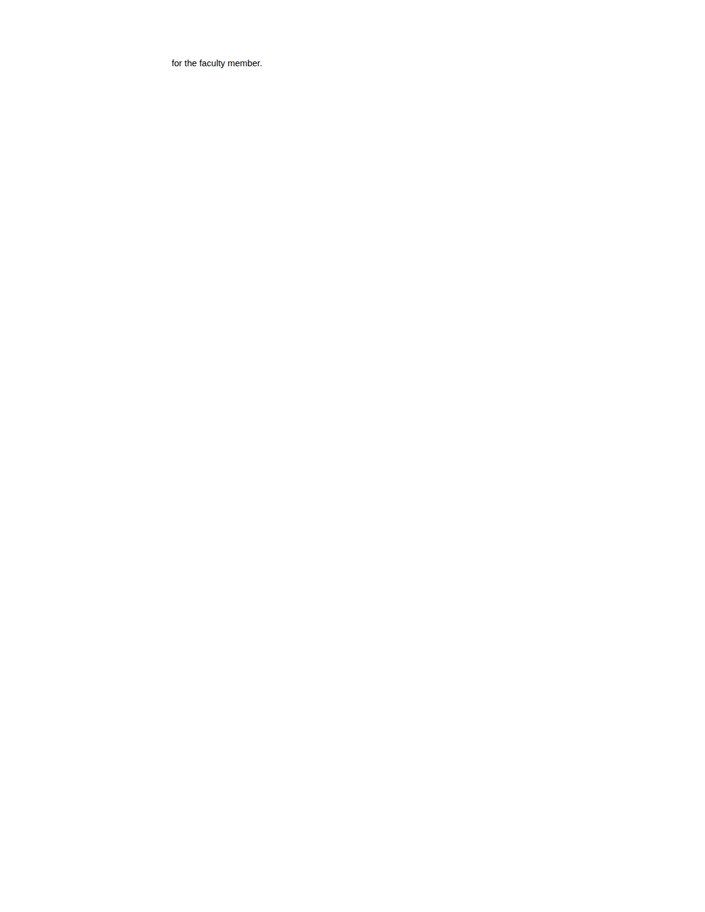for the faculty member.